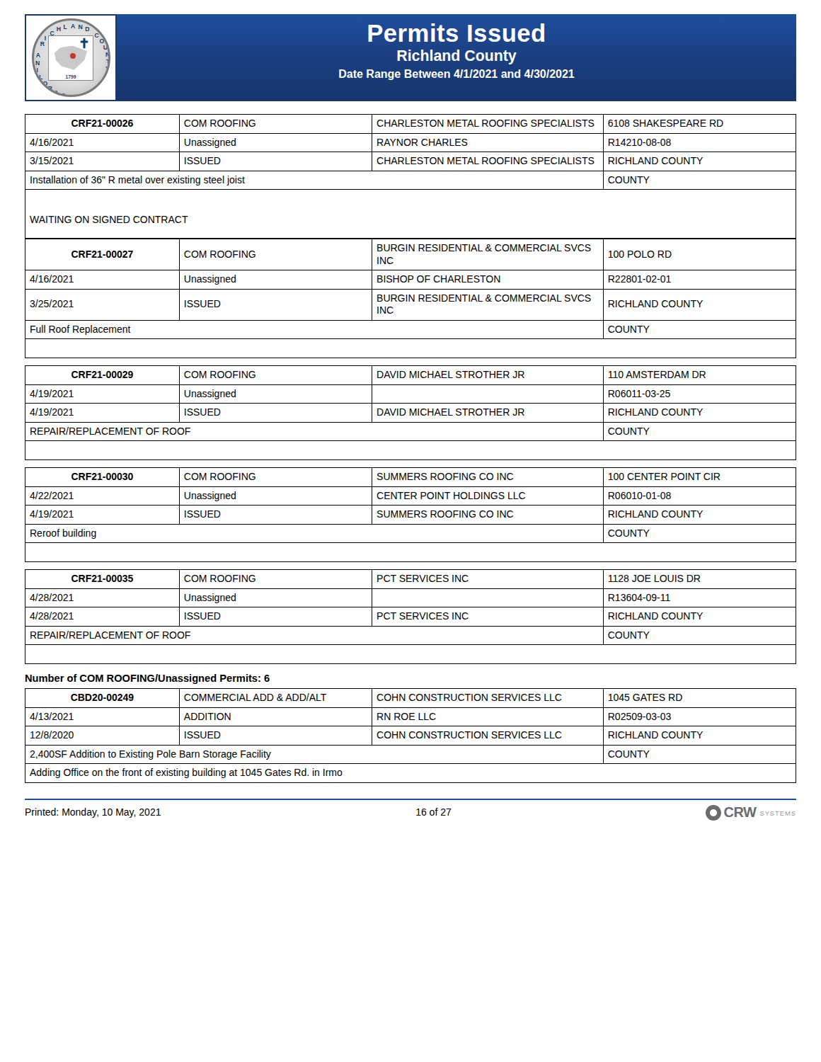R I C H L A N D C O U N T Y S O U T H C A R O L I N A
✝
1799
Permits Issued
Richland County
Date Range Between 4/1/2021 and 4/30/2021
| CRF21-00026 | COM ROOFING | CHARLESTON METAL ROOFING SPECIALISTS | 6108 SHAKESPEARE RD |
| 4/16/2021 | Unassigned | RAYNOR CHARLES | R14210-08-08 |
| 3/15/2021 | ISSUED | CHARLESTON METAL ROOFING SPECIALISTS | RICHLAND COUNTY |
| Installation of 36" R metal over existing steel joist | COUNTY |
| WAITING ON SIGNED CONTRACT |
| CRF21-00027 | COM ROOFING | BURGIN RESIDENTIAL & COMMERCIAL SVCS INC | 100 POLO RD |
| 4/16/2021 | Unassigned | BISHOP OF CHARLESTON | R22801-02-01 |
| 3/25/2021 | ISSUED | BURGIN RESIDENTIAL & COMMERCIAL SVCS INC | RICHLAND COUNTY |
| Full Roof Replacement | COUNTY |
| CRF21-00029 | COM ROOFING | DAVID MICHAEL STROTHER JR | 110 AMSTERDAM DR |
| 4/19/2021 | Unassigned | | R06011-03-25 |
| 4/19/2021 | ISSUED | DAVID MICHAEL STROTHER JR | RICHLAND COUNTY |
| REPAIR/REPLACEMENT OF ROOF | COUNTY |
| CRF21-00030 | COM ROOFING | SUMMERS ROOFING CO INC | 100 CENTER POINT CIR |
| 4/22/2021 | Unassigned | CENTER POINT HOLDINGS LLC | R06010-01-08 |
| 4/19/2021 | ISSUED | SUMMERS ROOFING CO INC | RICHLAND COUNTY |
| Reroof building | COUNTY |
| CRF21-00035 | COM ROOFING | PCT SERVICES INC | 1128 JOE LOUIS DR |
| 4/28/2021 | Unassigned | | R13604-09-11 |
| 4/28/2021 | ISSUED | PCT SERVICES INC | RICHLAND COUNTY |
| REPAIR/REPLACEMENT OF ROOF | COUNTY |
Number of COM ROOFING/Unassigned Permits: 6
| CBD20-00249 | COMMERCIAL ADD & ADD/ALT | COHN CONSTRUCTION SERVICES LLC | 1045 GATES RD |
| 4/13/2021 | ADDITION | RN ROE LLC | R02509-03-03 |
| 12/8/2020 | ISSUED | COHN CONSTRUCTION SERVICES LLC | RICHLAND COUNTY |
| 2,400SF Addition to Existing Pole Barn Storage Facility | COUNTY |
| Adding Office on the front of existing building at 1045 Gates Rd. in Irmo |
Printed: Monday, 10 May, 2021
16 of 27
CRW SYSTEMS